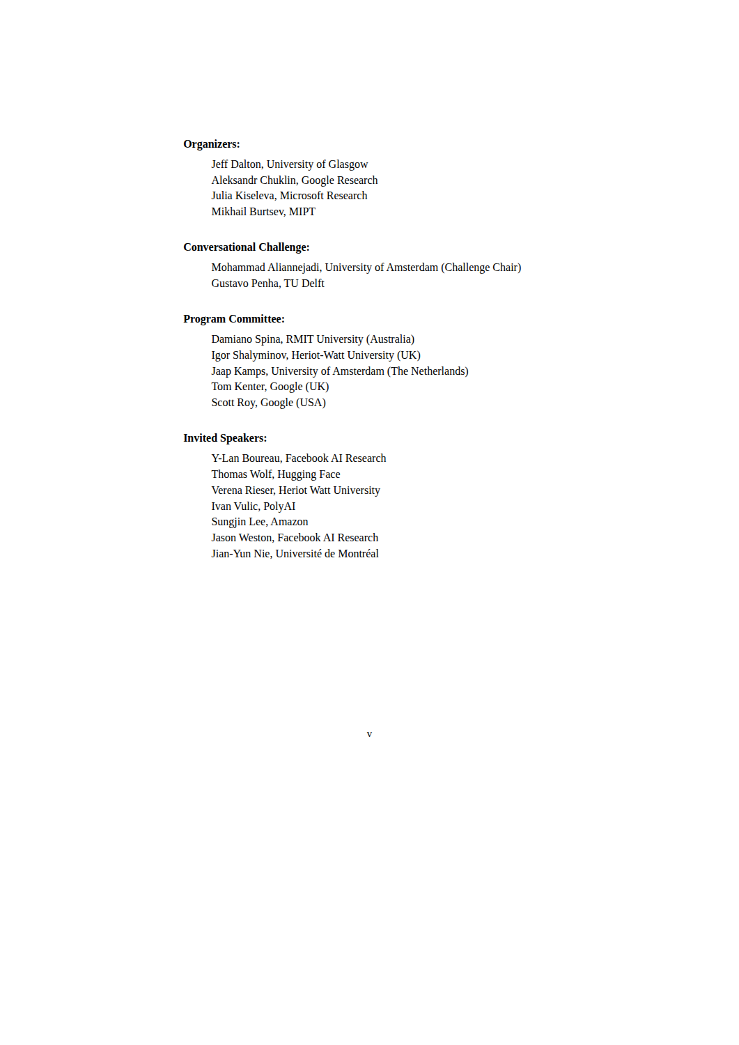Organizers:
Jeff Dalton, University of Glasgow
Aleksandr Chuklin, Google Research
Julia Kiseleva, Microsoft Research
Mikhail Burtsev, MIPT
Conversational Challenge:
Mohammad Aliannejadi, University of Amsterdam (Challenge Chair)
Gustavo Penha, TU Delft
Program Committee:
Damiano Spina, RMIT University (Australia)
Igor Shalyminov, Heriot-Watt University (UK)
Jaap Kamps, University of Amsterdam (The Netherlands)
Tom Kenter, Google (UK)
Scott Roy, Google (USA)
Invited Speakers:
Y-Lan Boureau, Facebook AI Research
Thomas Wolf, Hugging Face
Verena Rieser, Heriot Watt University
Ivan Vulic, PolyAI
Sungjin Lee, Amazon
Jason Weston, Facebook AI Research
Jian-Yun Nie, Université de Montréal
v